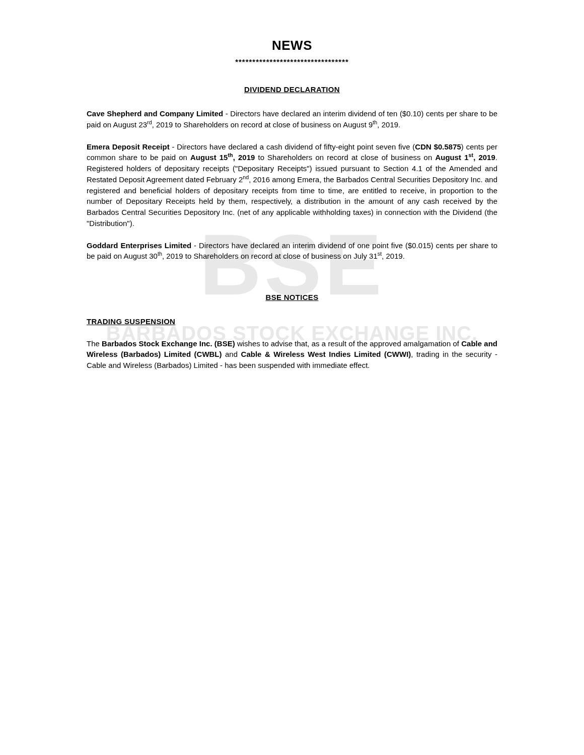BSE
BARBADOS STOCK EXCHANGE INC.
NEWS
*********************************
DIVIDEND DECLARATION
Cave Shepherd and Company Limited - Directors have declared an interim dividend of ten ($0.10) cents per share to be paid on August 23rd, 2019 to Shareholders on record at close of business on August 9th, 2019.
Emera Deposit Receipt - Directors have declared a cash dividend of fifty-eight point seven five (CDN $0.5875) cents per common share to be paid on August 15th, 2019 to Shareholders on record at close of business on August 1st, 2019. Registered holders of depositary receipts ("Depositary Receipts") issued pursuant to Section 4.1 of the Amended and Restated Deposit Agreement dated February 2nd, 2016 among Emera, the Barbados Central Securities Depository Inc. and registered and beneficial holders of depositary receipts from time to time, are entitled to receive, in proportion to the number of Depositary Receipts held by them, respectively, a distribution in the amount of any cash received by the Barbados Central Securities Depository Inc. (net of any applicable withholding taxes) in connection with the Dividend (the "Distribution").
Goddard Enterprises Limited - Directors have declared an interim dividend of one point five ($0.015) cents per share to be paid on August 30th, 2019 to Shareholders on record at close of business on July 31st, 2019.
BSE NOTICES
TRADING SUSPENSION
The Barbados Stock Exchange Inc. (BSE) wishes to advise that, as a result of the approved amalgamation of Cable and Wireless (Barbados) Limited (CWBL) and Cable & Wireless West Indies Limited (CWWI), trading in the security - Cable and Wireless (Barbados) Limited - has been suspended with immediate effect.